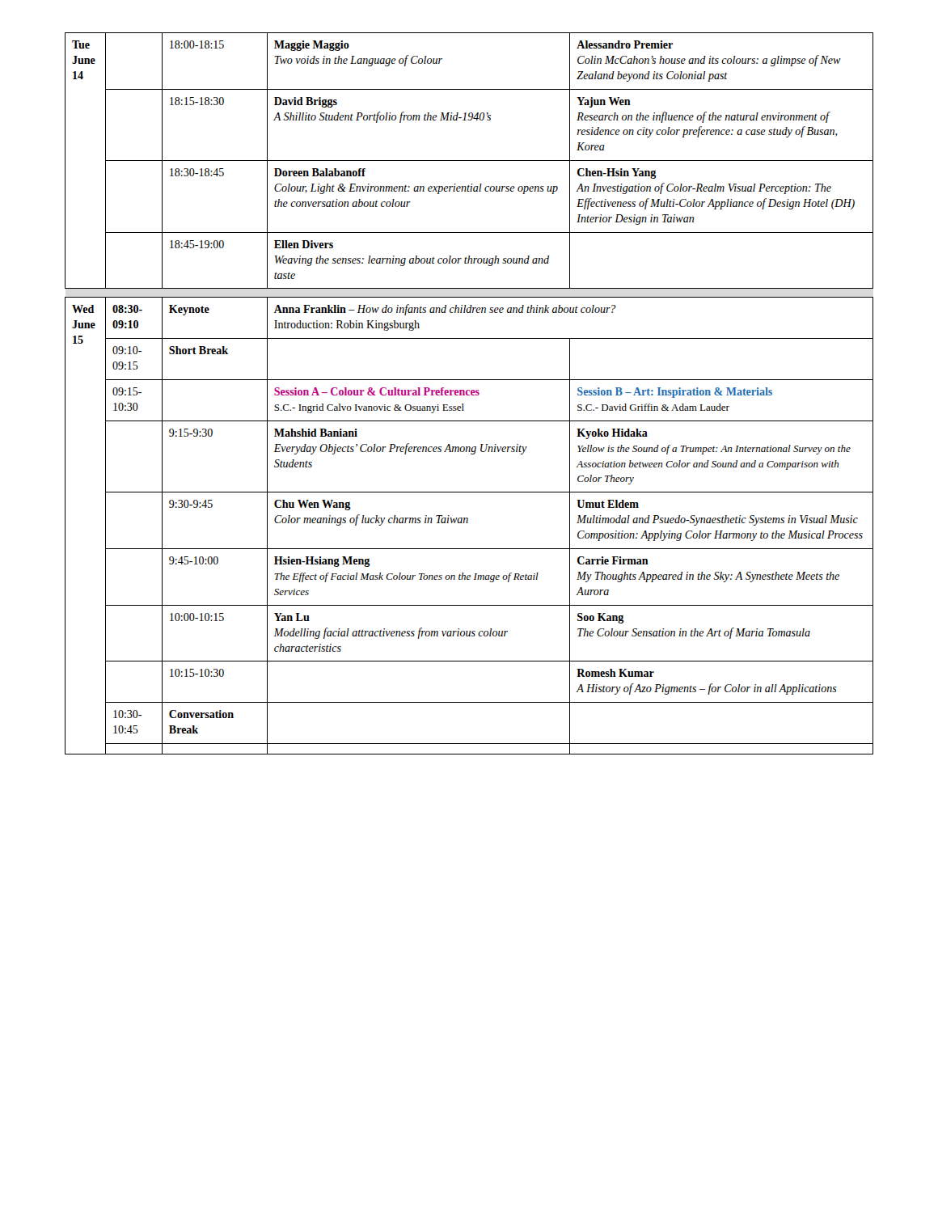| Tue June 14 | | 18:00-18:15 | Maggie Maggio Two voids in the Language of Colour | Alessandro Premier Colin McCahon’s house and its colours: a glimpse of New Zealand beyond its Colonial past |
| | 18:15-18:30 | David Briggs A Shillito Student Portfolio from the Mid-1940’s | Yajun Wen Research on the influence of the natural environment of residence on city color preference: a case study of Busan, Korea |
| | 18:30-18:45 | Doreen Balabanoff Colour, Light & Environment: an experiential course opens up the conversation about colour | Chen-Hsin Yang An Investigation of Color-Realm Visual Perception: The Effectiveness of Multi-Color Appliance of Design Hotel (DH) Interior Design in Taiwan |
| | 18:45-19:00 | Ellen Divers Weaving the senses: learning about color through sound and taste | |
| Wed June 15 | 08:30-09:10 | Keynote | Anna Franklin – How do infants and children see and think about colour? Introduction: Robin Kingsburgh |
| 09:10-09:15 | Short Break | | |
| 09:15-10:30 | | Session A – Colour & Cultural Preferences S.C.- Ingrid Calvo Ivanovic & Osuanyi Essel | Session B – Art: Inspiration & Materials S.C.- David Griffin & Adam Lauder |
| | 9:15-9:30 | Mahshid Baniani Everyday Objects’ Color Preferences Among University Students | Kyoko Hidaka Yellow is the Sound of a Trumpet: An International Survey on the Association between Color and Sound and a Comparison with Color Theory |
| | 9:30-9:45 | Chu Wen Wang Color meanings of lucky charms in Taiwan | Umut Eldem Multimodal and Psuedo-Synaesthetic Systems in Visual Music Composition: Applying Color Harmony to the Musical Process |
| | 9:45-10:00 | Hsien-Hsiang Meng The Effect of Facial Mask Colour Tones on the Image of Retail Services | Carrie Firman My Thoughts Appeared in the Sky: A Synesthete Meets the Aurora |
| | 10:00-10:15 | Yan Lu Modelling facial attractiveness from various colour characteristics | Soo Kang The Colour Sensation in the Art of Maria Tomasula |
| | 10:15-10:30 | | Romesh Kumar A History of Azo Pigments – for Color in all Applications |
| 10:30-10:45 | Conversation Break | | |